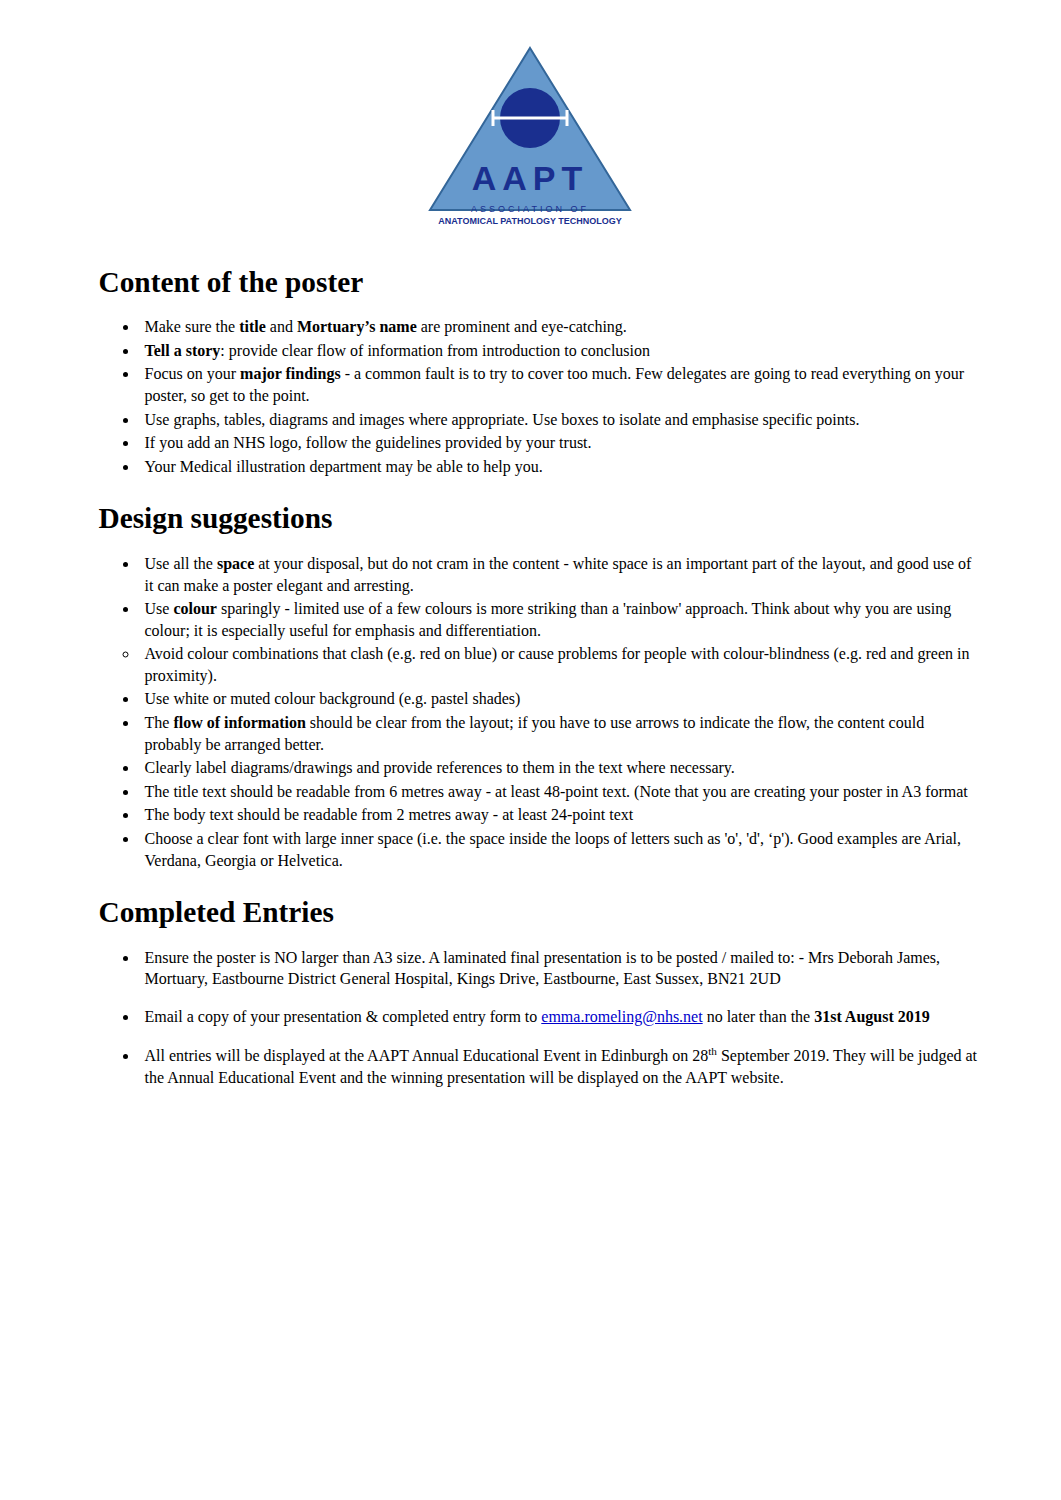AAPT ASSOCIATION OF ANATOMICAL PATHOLOGY TECHNOLOGY
Content of the poster
Make sure the title and Mortuary’s name are prominent and eye-catching.
Tell a story: provide clear flow of information from introduction to conclusion
Focus on your major findings - a common fault is to try to cover too much. Few delegates are going to read everything on your poster, so get to the point.
Use graphs, tables, diagrams and images where appropriate. Use boxes to isolate and emphasise specific points.
If you add an NHS logo, follow the guidelines provided by your trust.
Your Medical illustration department may be able to help you.
Design suggestions
Use all the space at your disposal, but do not cram in the content - white space is an important part of the layout, and good use of it can make a poster elegant and arresting.
Use colour sparingly - limited use of a few colours is more striking than a 'rainbow' approach. Think about why you are using colour; it is especially useful for emphasis and differentiation.
Avoid colour combinations that clash (e.g. red on blue) or cause problems for people with colour-blindness (e.g. red and green in proximity).
Use white or muted colour background (e.g. pastel shades)
The flow of information should be clear from the layout; if you have to use arrows to indicate the flow, the content could probably be arranged better.
Clearly label diagrams/drawings and provide references to them in the text where necessary.
The title text should be readable from 6 metres away - at least 48-point text. (Note that you are creating your poster in A3 format
The body text should be readable from 2 metres away - at least 24-point text
Choose a clear font with large inner space (i.e. the space inside the loops of letters such as 'o', 'd', ‘p'). Good examples are Arial, Verdana, Georgia or Helvetica.
Completed Entries
Ensure the poster is NO larger than A3 size. A laminated final presentation is to be posted / mailed to: - Mrs Deborah James, Mortuary, Eastbourne District General Hospital, Kings Drive, Eastbourne, East Sussex, BN21 2UD
Email a copy of your presentation & completed entry form to emma.romeling@nhs.net no later than the 31st August 2019
All entries will be displayed at the AAPT Annual Educational Event in Edinburgh on 28th September 2019. They will be judged at the Annual Educational Event and the winning presentation will be displayed on the AAPT website.